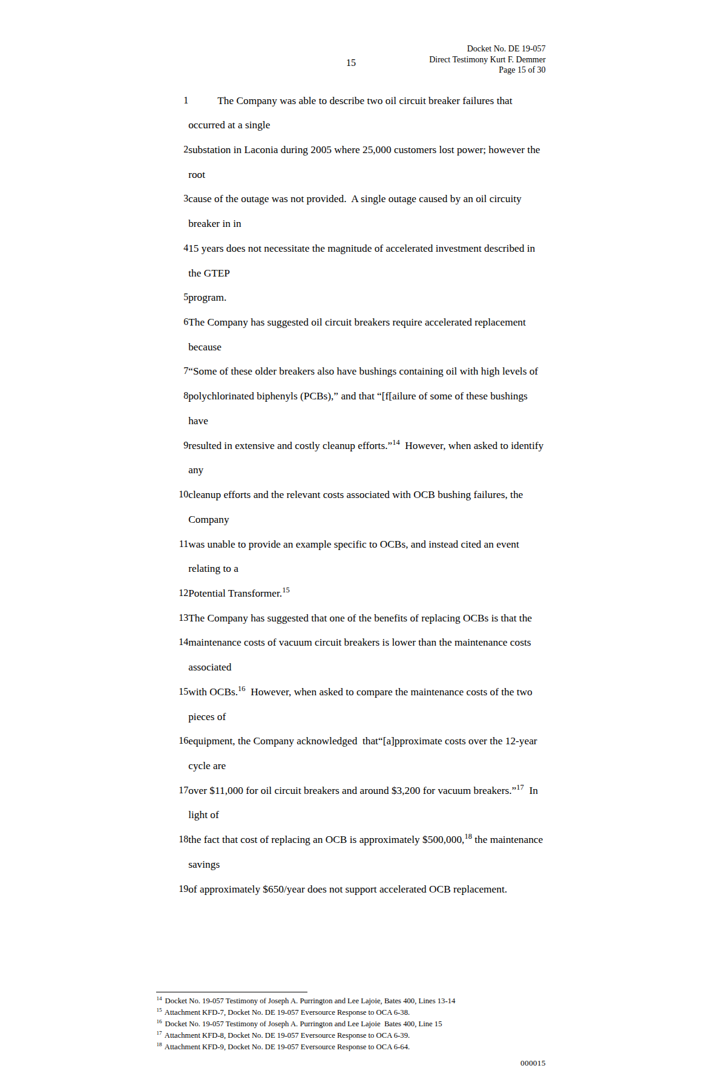Docket No. DE 19-057
Direct Testimony Kurt F. Demmer
Page 15 of 30
15
| 1 | The Company was able to describe two oil circuit breaker failures that occurred at a single |
| 2 | substation in Laconia during 2005 where 25,000 customers lost power; however the root |
| 3 | cause of the outage was not provided. A single outage caused by an oil circuity breaker in in |
| 4 | 15 years does not necessitate the magnitude of accelerated investment described in the GTEP |
| 5 | program. |
| 6 | The Company has suggested oil circuit breakers require accelerated replacement because |
| 7 | “Some of these older breakers also have bushings containing oil with high levels of |
| 8 | polychlorinated biphenyls (PCBs),” and that “[f[ailure of some of these bushings have |
| 9 | resulted in extensive and costly cleanup efforts.” 14 However, when asked to identify any |
| 10 | cleanup efforts and the relevant costs associated with OCB bushing failures, the Company |
| 11 | was unable to provide an example specific to OCBs, and instead cited an event relating to a |
| 12 | Potential Transformer. 15 |
| 13 | The Company has suggested that one of the benefits of replacing OCBs is that the |
| 14 | maintenance costs of vacuum circuit breakers is lower than the maintenance costs associated |
| 15 | with OCBs. 16 However, when asked to compare the maintenance costs of the two pieces of |
| 16 | equipment, the Company acknowledged that“[a]pproximate costs over the 12-year cycle are |
| 17 | over $11,000 for oil circuit breakers and around $3,200 for vacuum breakers.” 17 In light of |
| 18 | the fact that cost of replacing an OCB is approximately $500,000, 18 the maintenance savings |
| 19 | of approximately $650/year does not support accelerated OCB replacement. |
14 Docket No. 19-057 Testimony of Joseph A. Purrington and Lee Lajoie, Bates 400, Lines 13-14
15 Attachment KFD-7, Docket No. DE 19-057 Eversource Response to OCA 6-38.
16 Docket No. 19-057 Testimony of Joseph A. Purrington and Lee Lajoie Bates 400, Line 15
17 Attachment KFD-8, Docket No. DE 19-057 Eversource Response to OCA 6-39.
18 Attachment KFD-9, Docket No. DE 19-057 Eversource Response to OCA 6-64.
000015